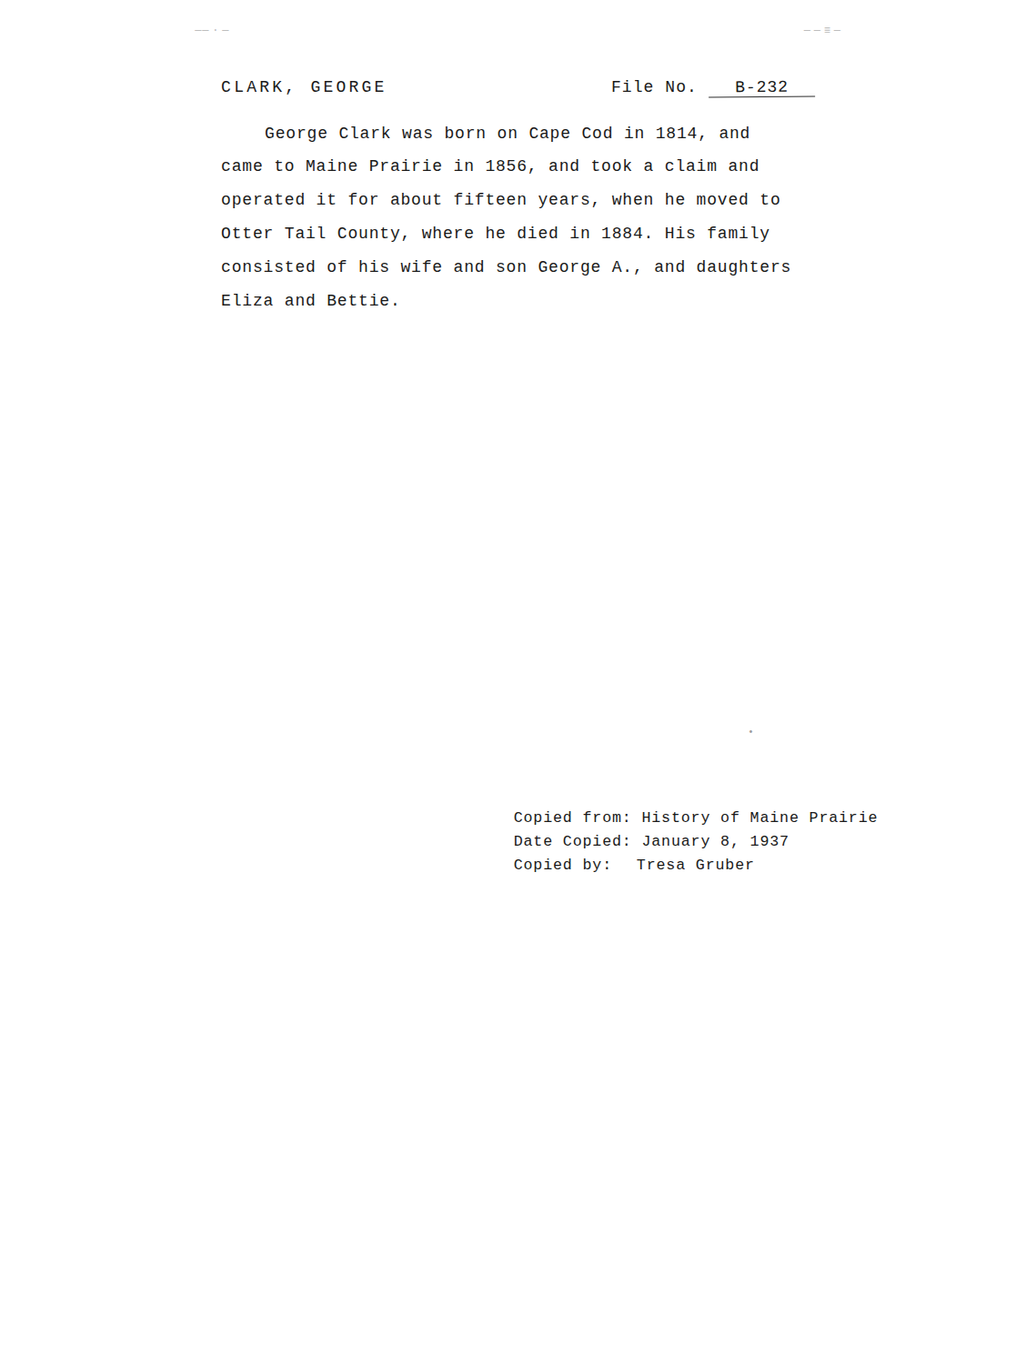—— · —
— — ≡ —
CLARK, GEORGE File No. B-232
George Clark was born on Cape Cod in 1814, and came to Maine Prairie in 1856, and took a claim and operated it for about fifteen years, when he moved to Otter Tail County, where he died in 1884. His family consisted of his wife and son George A., and daughters Eliza and Bettie.
•
Copied from: History of Maine Prairie
Date Copied: January 8, 1937
Copied by: Tresa Gruber